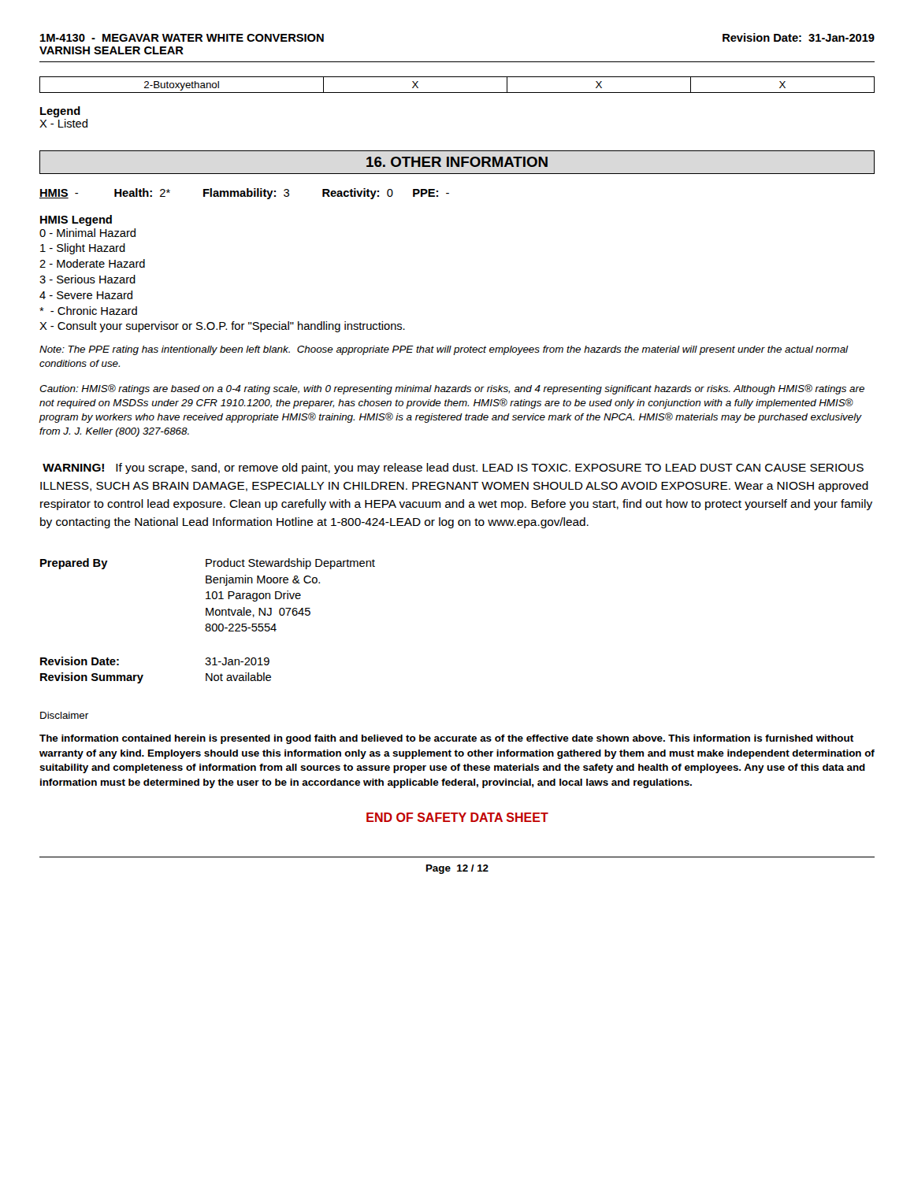1M-4130 - MEGAVAR WATER WHITE CONVERSION
VARNISH SEALER CLEAR
Revision Date: 31-Jan-2019
| 2-Butoxyethanol | X | X | X |
Legend
X - Listed
16. OTHER INFORMATION
HMIS - Health: 2* Flammability: 3 Reactivity: 0 PPE: -
HMIS Legend
0 - Minimal Hazard
1 - Slight Hazard
2 - Moderate Hazard
3 - Serious Hazard
4 - Severe Hazard
* - Chronic Hazard
X - Consult your supervisor or S.O.P. for "Special" handling instructions.
Note: The PPE rating has intentionally been left blank. Choose appropriate PPE that will protect employees from the hazards the material will present under the actual normal conditions of use.
Caution: HMIS® ratings are based on a 0-4 rating scale, with 0 representing minimal hazards or risks, and 4 representing significant hazards or risks. Although HMIS® ratings are not required on MSDSs under 29 CFR 1910.1200, the preparer, has chosen to provide them. HMIS® ratings are to be used only in conjunction with a fully implemented HMIS® program by workers who have received appropriate HMIS® training. HMIS® is a registered trade and service mark of the NPCA. HMIS® materials may be purchased exclusively from J. J. Keller (800) 327-6868.
WARNING! If you scrape, sand, or remove old paint, you may release lead dust. LEAD IS TOXIC. EXPOSURE TO LEAD DUST CAN CAUSE SERIOUS ILLNESS, SUCH AS BRAIN DAMAGE, ESPECIALLY IN CHILDREN. PREGNANT WOMEN SHOULD ALSO AVOID EXPOSURE. Wear a NIOSH approved respirator to control lead exposure. Clean up carefully with a HEPA vacuum and a wet mop. Before you start, find out how to protect yourself and your family by contacting the National Lead Information Hotline at 1-800-424-LEAD or log on to www.epa.gov/lead.
| Prepared By | Product Stewardship Department Benjamin Moore & Co. 101 Paragon Drive Montvale, NJ 07645 800-225-5554 |
| Revision Date: | 31-Jan-2019 |
| Revision Summary | Not available |
Disclaimer
The information contained herein is presented in good faith and believed to be accurate as of the effective date shown above. This information is furnished without warranty of any kind. Employers should use this information only as a supplement to other information gathered by them and must make independent determination of suitability and completeness of information from all sources to assure proper use of these materials and the safety and health of employees. Any use of this data and information must be determined by the user to be in accordance with applicable federal, provincial, and local laws and regulations.
END OF SAFETY DATA SHEET
Page 12 / 12